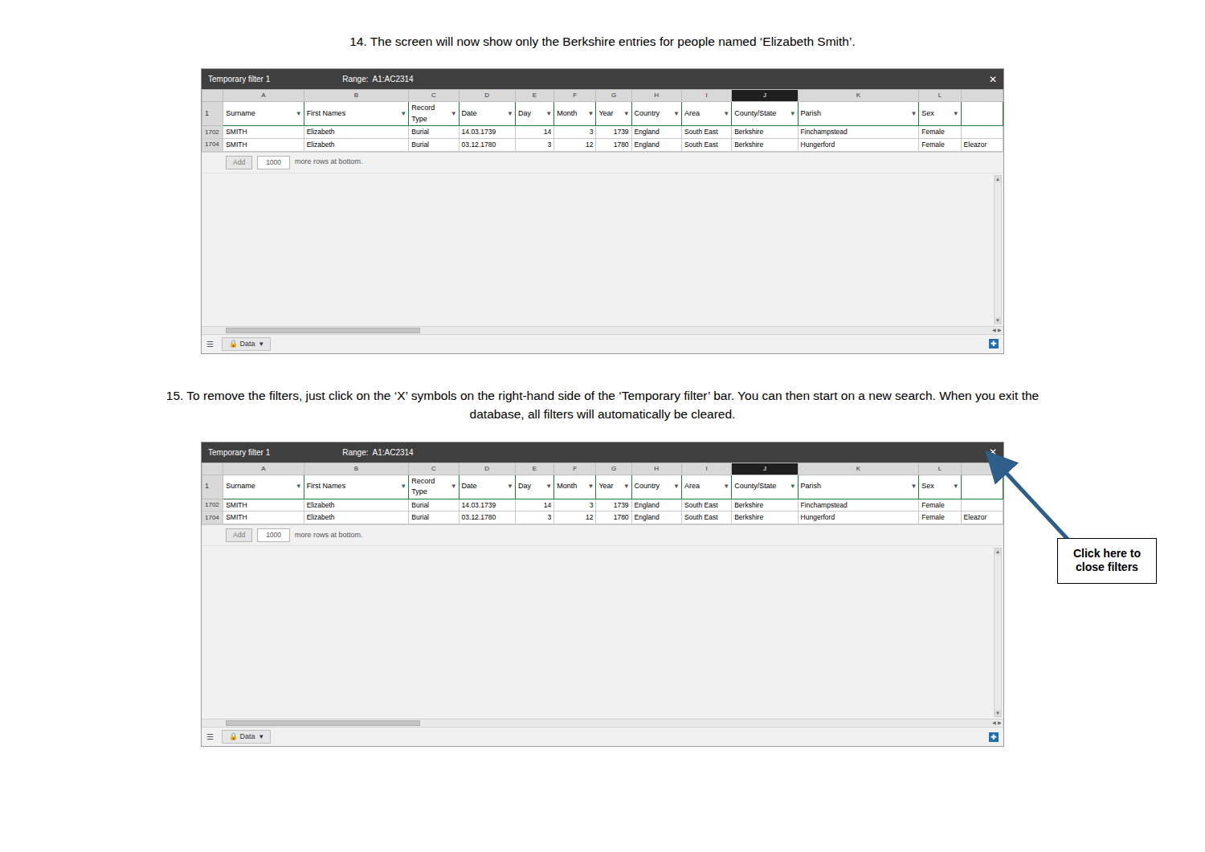14. The screen will now show only the Berkshire entries for people named ‘Elizabeth Smith’.
Temporary filter 1 Range: A1:AC2314 ✕
| | A | B | C | D | E | F | G | H | I | J | K | L | |
| 1 | Surname ▼ | First Names ▼ | Record Type ▼ | Date ▼ | Day ▼ | Month ▼ | Year ▼ | Country ▼ | Area ▼ | County/State ▼ | Parish ▼ | Sex ▼ | |
| 1702 | SMITH | Elizabeth | Burial | 14.03.1739 | 14 | 3 | 1739 | England | South East | Berkshire | Finchampstead | Female | |
| 1704 | SMITH | Elizabeth | Burial | 03.12.1780 | 3 | 12 | 1780 | England | South East | Berkshire | Hungerford | Female | Eleazor |
Add 1000 more rows at bottom.
▲
▼
◀ ▶
☰ 🔒 Data ▾ ✚
15. To remove the filters, just click on the ‘X’ symbols on the right-hand side of the ‘Temporary filter’ bar. You can then start on a new search. When you exit the database, all filters will automatically be cleared.
Temporary filter 1 Range: A1:AC2314 ✕
| | A | B | C | D | E | F | G | H | I | J | K | L | |
| 1 | Surname ▼ | First Names ▼ | Record Type ▼ | Date ▼ | Day ▼ | Month ▼ | Year ▼ | Country ▼ | Area ▼ | County/State ▼ | Parish ▼ | Sex ▼ | |
| 1702 | SMITH | Elizabeth | Burial | 14.03.1739 | 14 | 3 | 1739 | England | South East | Berkshire | Finchampstead | Female | |
| 1704 | SMITH | Elizabeth | Burial | 03.12.1780 | 3 | 12 | 1780 | England | South East | Berkshire | Hungerford | Female | Eleazor |
Add 1000 more rows at bottom.
▲
▼
◀ ▶
☰ 🔒 Data ▾ ✚
Click here to close filters